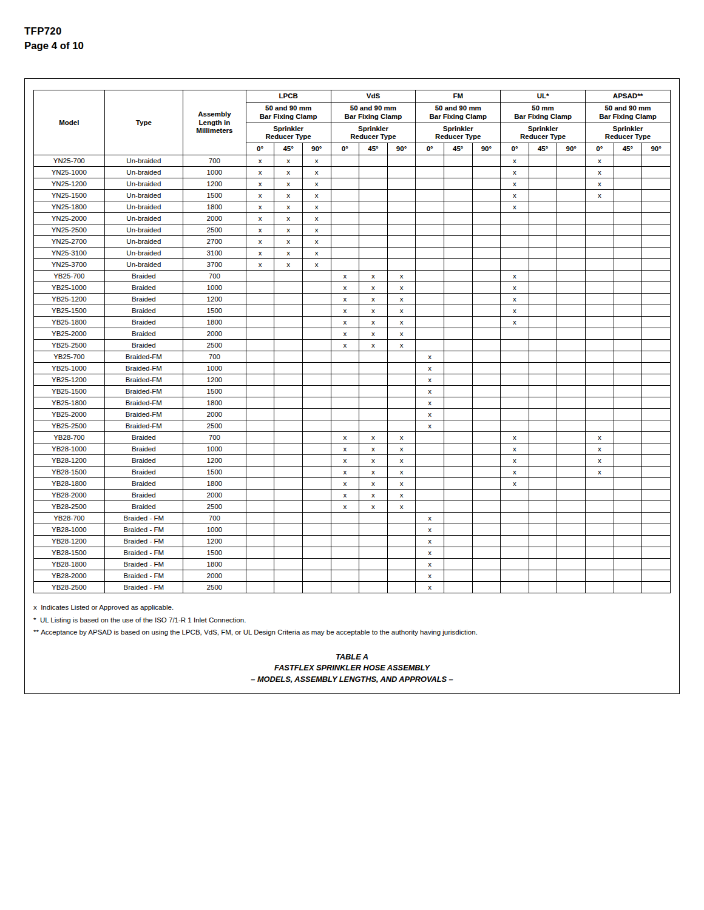TFP720
Page 4 of 10
| Model | Type | Assembly Length in Millimeters | LPCB | VdS | FM | UL* | APSAD** |
| --- | --- | --- | --- | --- | --- | --- | --- |
| 50 and 90 mm Bar Fixing Clamp | 50 and 90 mm Bar Fixing Clamp | 50 and 90 mm Bar Fixing Clamp | 50 mm Bar Fixing Clamp | 50 and 90 mm Bar Fixing Clamp |
| Sprinkler Reducer Type | Sprinkler Reducer Type | Sprinkler Reducer Type | Sprinkler Reducer Type | Sprinkler Reducer Type |
| 0° | 45° | 90° | 0° | 45° | 90° | 0° | 45° | 90° | 0° | 45° | 90° | 0° | 45° | 90° |
| YN25-700 | Un-braided | 700 | x | x | x | | | | | | | x | | | x | | |
| YN25-1000 | Un-braided | 1000 | x | x | x | | | | | | | x | | | x | | |
| YN25-1200 | Un-braided | 1200 | x | x | x | | | | | | | x | | | x | | |
| YN25-1500 | Un-braided | 1500 | x | x | x | | | | | | | x | | | x | | |
| YN25-1800 | Un-braided | 1800 | x | x | x | | | | | | | x | | | | | |
| YN25-2000 | Un-braided | 2000 | x | x | x | | | | | | | | | | | | |
| YN25-2500 | Un-braided | 2500 | x | x | x | | | | | | | | | | | | |
| YN25-2700 | Un-braided | 2700 | x | x | x | | | | | | | | | | | | |
| YN25-3100 | Un-braided | 3100 | x | x | x | | | | | | | | | | | | |
| YN25-3700 | Un-braided | 3700 | x | x | x | | | | | | | | | | | | |
| YB25-700 | Braided | 700 | | | | x | x | x | | | | x | | | | | |
| YB25-1000 | Braided | 1000 | | | | x | x | x | | | | x | | | | | |
| YB25-1200 | Braided | 1200 | | | | x | x | x | | | | x | | | | | |
| YB25-1500 | Braided | 1500 | | | | x | x | x | | | | x | | | | | |
| YB25-1800 | Braided | 1800 | | | | x | x | x | | | | x | | | | | |
| YB25-2000 | Braided | 2000 | | | | x | x | x | | | | | | | | | |
| YB25-2500 | Braided | 2500 | | | | x | x | x | | | | | | | | | |
| YB25-700 | Braided-FM | 700 | | | | | | | x | | | | | | | | |
| YB25-1000 | Braided-FM | 1000 | | | | | | | x | | | | | | | | |
| YB25-1200 | Braided-FM | 1200 | | | | | | | x | | | | | | | | |
| YB25-1500 | Braided-FM | 1500 | | | | | | | x | | | | | | | | |
| YB25-1800 | Braided-FM | 1800 | | | | | | | x | | | | | | | | |
| YB25-2000 | Braided-FM | 2000 | | | | | | | x | | | | | | | | |
| YB25-2500 | Braided-FM | 2500 | | | | | | | x | | | | | | | | |
| YB28-700 | Braided | 700 | | | | x | x | x | | | | x | | | x | | |
| YB28-1000 | Braided | 1000 | | | | x | x | x | | | | x | | | x | | |
| YB28-1200 | Braided | 1200 | | | | x | x | x | | | | x | | | x | | |
| YB28-1500 | Braided | 1500 | | | | x | x | x | | | | x | | | x | | |
| YB28-1800 | Braided | 1800 | | | | x | x | x | | | | x | | | | | |
| YB28-2000 | Braided | 2000 | | | | x | x | x | | | | | | | | | |
| YB28-2500 | Braided | 2500 | | | | x | x | x | | | | | | | | | |
| YB28-700 | Braided - FM | 700 | | | | | | | x | | | | | | | | |
| YB28-1000 | Braided - FM | 1000 | | | | | | | x | | | | | | | | |
| YB28-1200 | Braided - FM | 1200 | | | | | | | x | | | | | | | | |
| YB28-1500 | Braided - FM | 1500 | | | | | | | x | | | | | | | | |
| YB28-1800 | Braided - FM | 1800 | | | | | | | x | | | | | | | | |
| YB28-2000 | Braided - FM | 2000 | | | | | | | x | | | | | | | | |
| YB28-2500 | Braided - FM | 2500 | | | | | | | x | | | | | | | | |
x Indicates Listed or Approved as applicable.
* UL Listing is based on the use of the ISO 7/1-R 1 Inlet Connection.
** Acceptance by APSAD is based on using the LPCB, VdS, FM, or UL Design Criteria as may be acceptable to the authority having jurisdiction.
TABLE A
FASTFLEX SPRINKLER HOSE ASSEMBLY
– MODELS, ASSEMBLY LENGTHS, AND APPROVALS –